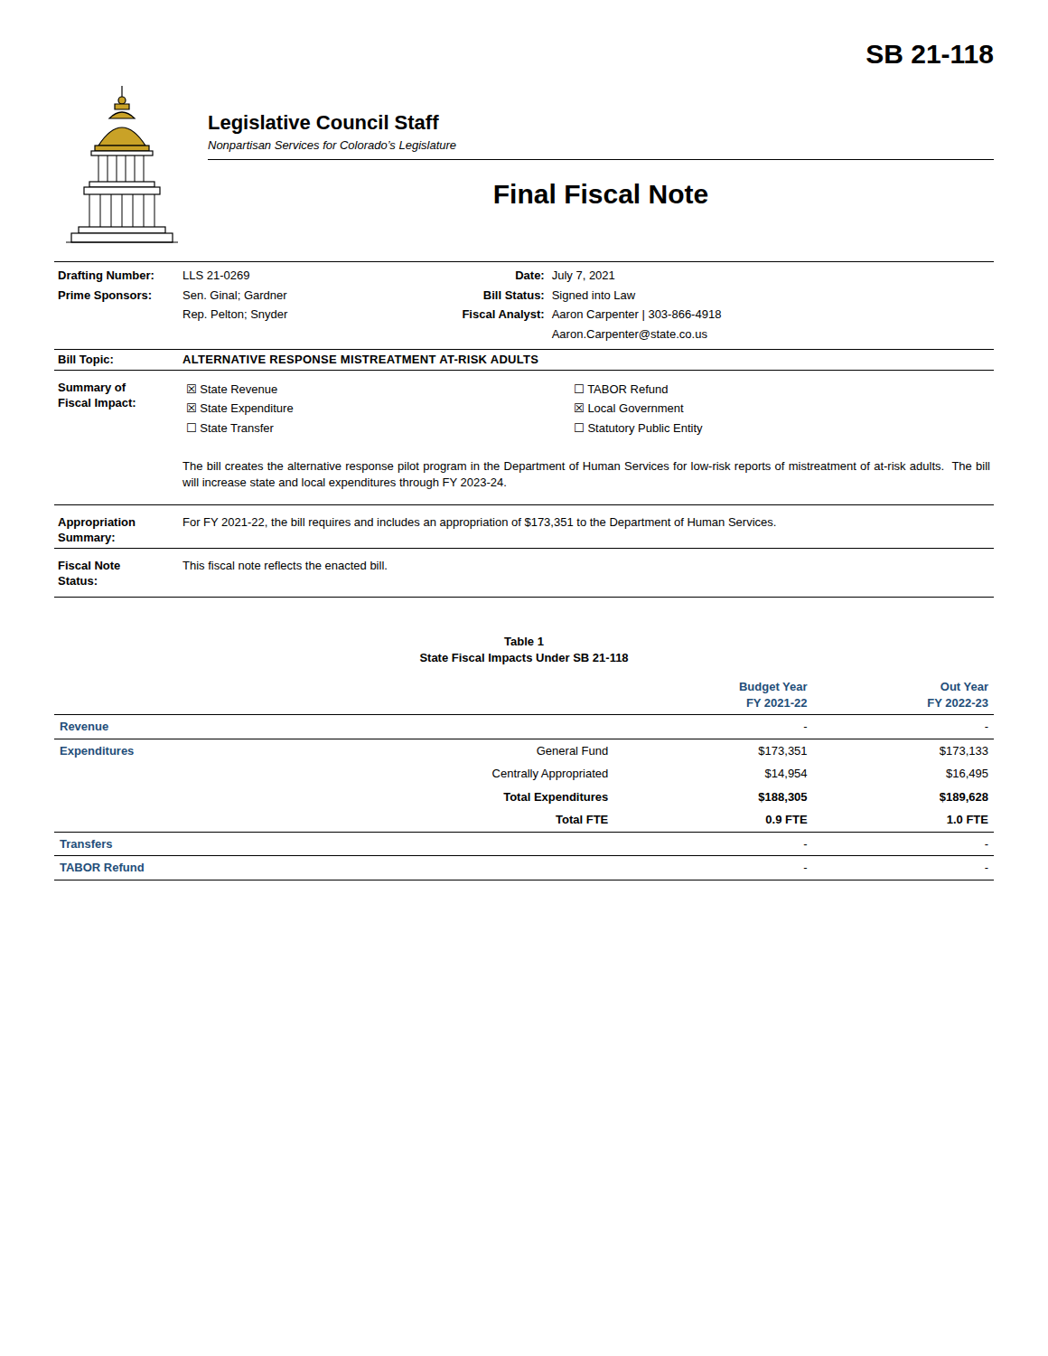SB 21-118
Legislative Council Staff
Nonpartisan Services for Colorado’s Legislature
Final Fiscal Note
| Drafting Number: | LLS 21-0269 | Date: | July 7, 2021 |
| Prime Sponsors: | Sen. Ginal; Gardner | Bill Status: | Signed into Law |
| | Rep. Pelton; Snyder | Fiscal Analyst: | Aaron Carpenter / 303-866-4918 |
| | | | Aaron.Carpenter@state.co.us |
| Bill Topic: | ALTERNATIVE RESPONSE MISTREATMENT AT-RISK ADULTS |
| Summary of Fiscal Impact: | / ☒ State Revenue / ☐ TABOR Refund / / ☒ State Expenditure / ☒ Local Government / / ☐ State Transfer / ☐ Statutory Public Entity / The bill creates the alternative response pilot program in the Department of Human Services for low-risk reports of mistreatment of at-risk adults. The bill will increase state and local expenditures through FY 2023-24. |
| Appropriation Summary: | For FY 2021-22, the bill requires and includes an appropriation of $173,351 to the Department of Human Services. |
| Fiscal Note Status: | This fiscal note reflects the enacted bill. |
Table 1
State Fiscal Impacts Under SB 21-118
| | | Budget Year FY 2021-22 | Out Year FY 2022-23 |
| --- | --- | --- | --- |
| Revenue | | - | - |
| Expenditures | General Fund | $173,351 | $173,133 |
| | Centrally Appropriated | $14,954 | $16,495 |
| | Total Expenditures | $188,305 | $189,628 |
| | Total FTE | 0.9 FTE | 1.0 FTE |
| Transfers | | - | - |
| TABOR Refund | | - | - |